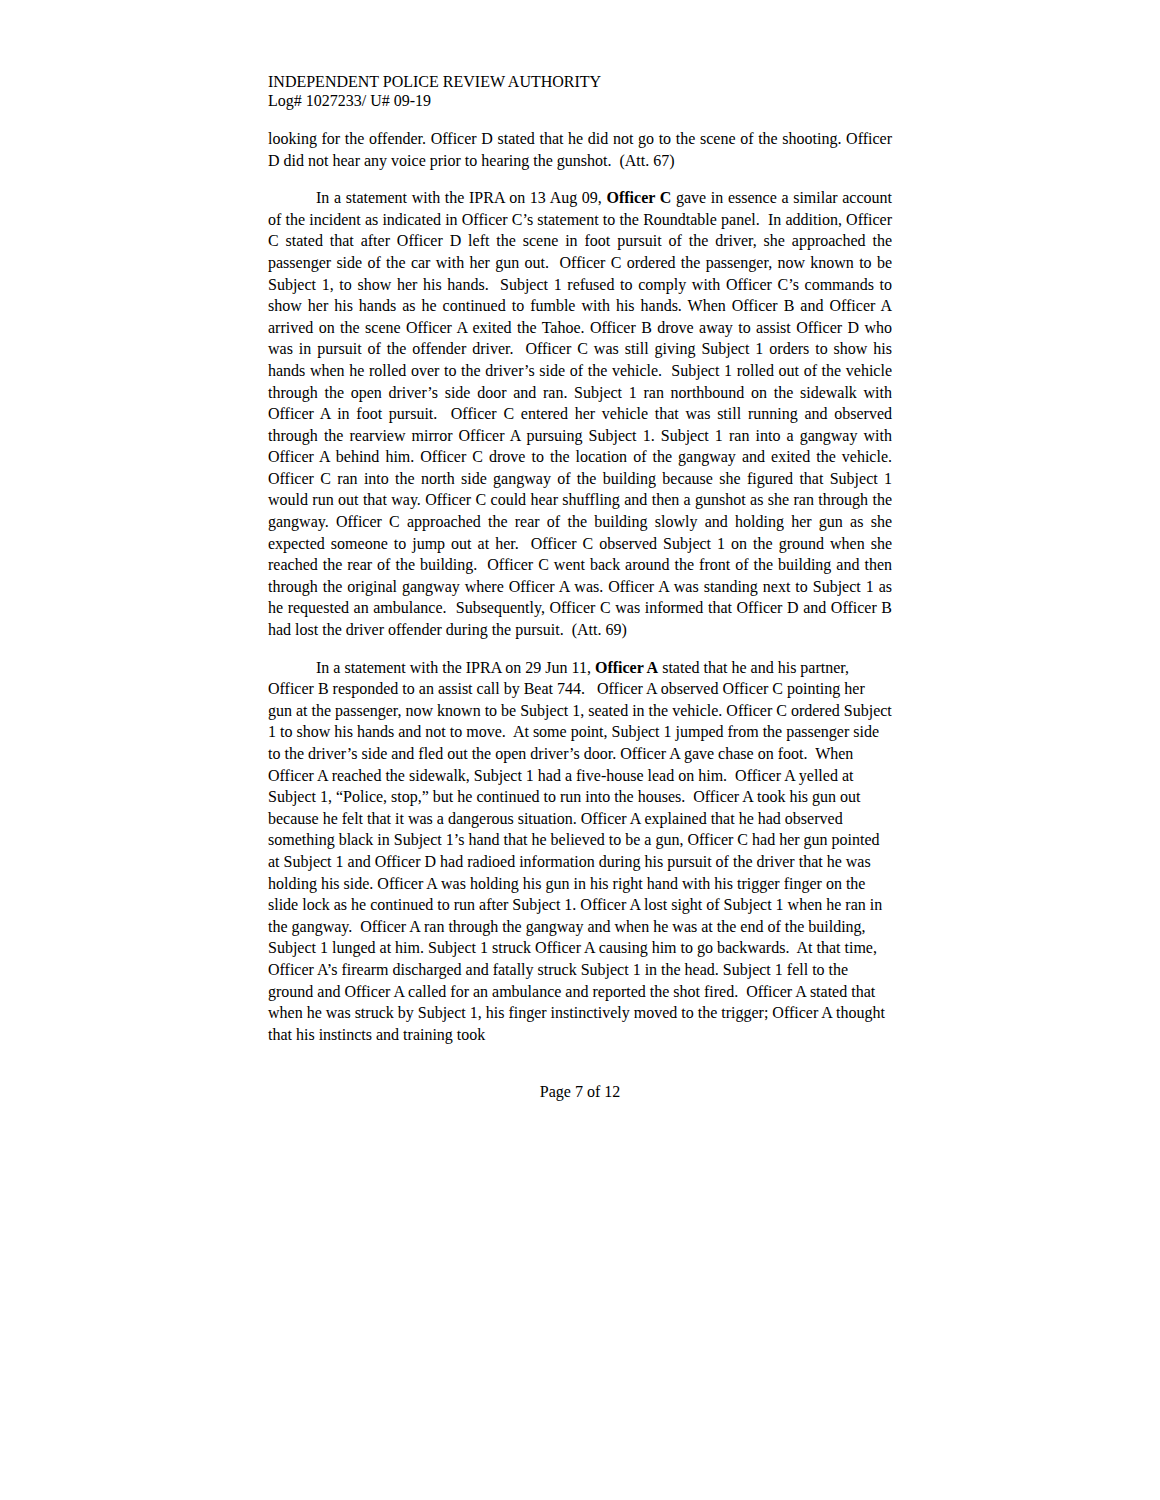INDEPENDENT POLICE REVIEW AUTHORITY
Log# 1027233/ U# 09-19
looking for the offender. Officer D stated that he did not go to the scene of the shooting. Officer D did not hear any voice prior to hearing the gunshot. (Att. 67)
In a statement with the IPRA on 13 Aug 09, Officer C gave in essence a similar account of the incident as indicated in Officer C’s statement to the Roundtable panel. In addition, Officer C stated that after Officer D left the scene in foot pursuit of the driver, she approached the passenger side of the car with her gun out. Officer C ordered the passenger, now known to be Subject 1, to show her his hands. Subject 1 refused to comply with Officer C’s commands to show her his hands as he continued to fumble with his hands. When Officer B and Officer A arrived on the scene Officer A exited the Tahoe. Officer B drove away to assist Officer D who was in pursuit of the offender driver. Officer C was still giving Subject 1 orders to show his hands when he rolled over to the driver’s side of the vehicle. Subject 1 rolled out of the vehicle through the open driver’s side door and ran. Subject 1 ran northbound on the sidewalk with Officer A in foot pursuit. Officer C entered her vehicle that was still running and observed through the rearview mirror Officer A pursuing Subject 1. Subject 1 ran into a gangway with Officer A behind him. Officer C drove to the location of the gangway and exited the vehicle. Officer C ran into the north side gangway of the building because she figured that Subject 1 would run out that way. Officer C could hear shuffling and then a gunshot as she ran through the gangway. Officer C approached the rear of the building slowly and holding her gun as she expected someone to jump out at her. Officer C observed Subject 1 on the ground when she reached the rear of the building. Officer C went back around the front of the building and then through the original gangway where Officer A was. Officer A was standing next to Subject 1 as he requested an ambulance. Subsequently, Officer C was informed that Officer D and Officer B had lost the driver offender during the pursuit. (Att. 69)
In a statement with the IPRA on 29 Jun 11, Officer A stated that he and his partner, Officer B responded to an assist call by Beat 744. Officer A observed Officer C pointing her gun at the passenger, now known to be Subject 1, seated in the vehicle. Officer C ordered Subject 1 to show his hands and not to move. At some point, Subject 1 jumped from the passenger side to the driver’s side and fled out the open driver’s door. Officer A gave chase on foot. When Officer A reached the sidewalk, Subject 1 had a five-house lead on him. Officer A yelled at Subject 1, “Police, stop,” but he continued to run into the houses. Officer A took his gun out because he felt that it was a dangerous situation. Officer A explained that he had observed something black in Subject 1’s hand that he believed to be a gun, Officer C had her gun pointed at Subject 1 and Officer D had radioed information during his pursuit of the driver that he was holding his side. Officer A was holding his gun in his right hand with his trigger finger on the slide lock as he continued to run after Subject 1. Officer A lost sight of Subject 1 when he ran in the gangway. Officer A ran through the gangway and when he was at the end of the building, Subject 1 lunged at him. Subject 1 struck Officer A causing him to go backwards. At that time, Officer A’s firearm discharged and fatally struck Subject 1 in the head. Subject 1 fell to the ground and Officer A called for an ambulance and reported the shot fired. Officer A stated that when he was struck by Subject 1, his finger instinctively moved to the trigger; Officer A thought that his instincts and training took
Page 7 of 12